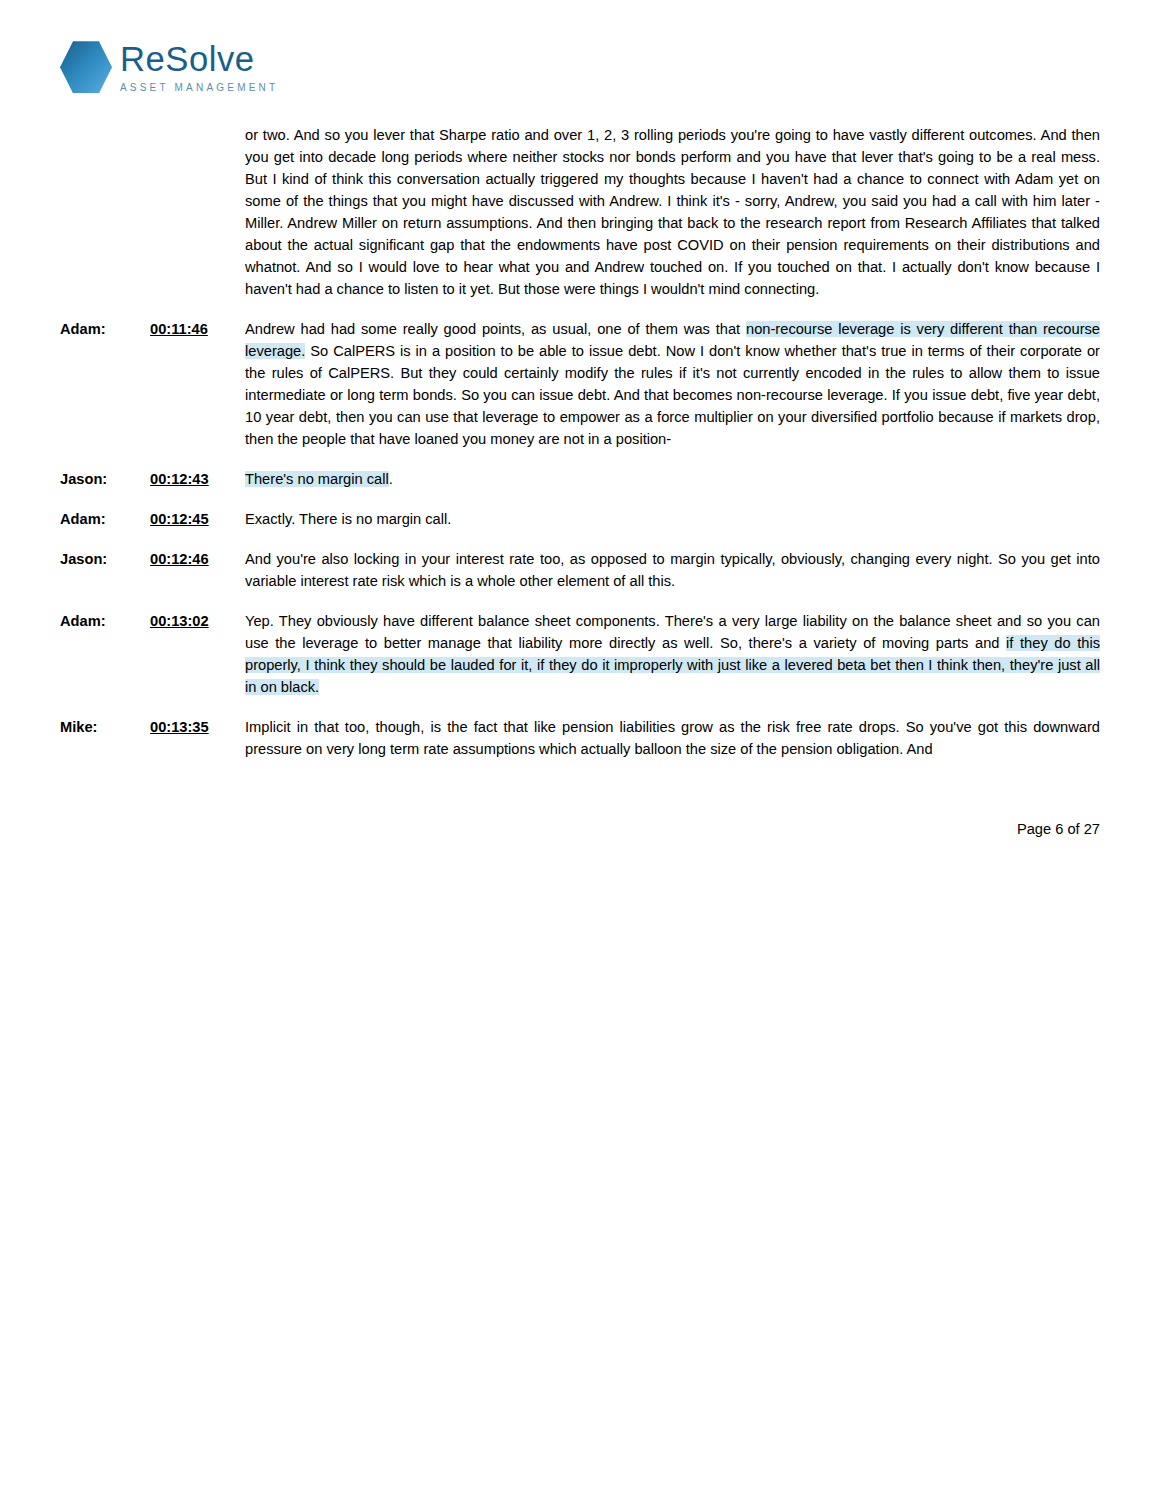ReSolve
ASSET MANAGEMENT
| | | or two. And so you lever that Sharpe ratio and over 1, 2, 3 rolling periods you're going to have vastly different outcomes. And then you get into decade long periods where neither stocks nor bonds perform and you have that lever that's going to be a real mess. But I kind of think this conversation actually triggered my thoughts because I haven't had a chance to connect with Adam yet on some of the things that you might have discussed with Andrew. I think it's - sorry, Andrew, you said you had a call with him later - Miller. Andrew Miller on return assumptions. And then bringing that back to the research report from Research Affiliates that talked about the actual significant gap that the endowments have post COVID on their pension requirements on their distributions and whatnot. And so I would love to hear what you and Andrew touched on. If you touched on that. I actually don't know because I haven't had a chance to listen to it yet. But those were things I wouldn't mind connecting. |
| Adam: | 00:11:46 | Andrew had had some really good points, as usual, one of them was that non-recourse leverage is very different than recourse leverage. So CalPERS is in a position to be able to issue debt. Now I don't know whether that's true in terms of their corporate or the rules of CalPERS. But they could certainly modify the rules if it's not currently encoded in the rules to allow them to issue intermediate or long term bonds. So you can issue debt. And that becomes non-recourse leverage. If you issue debt, five year debt, 10 year debt, then you can use that leverage to empower as a force multiplier on your diversified portfolio because if markets drop, then the people that have loaned you money are not in a position- |
| Jason: | 00:12:43 | There's no margin call . |
| Adam: | 00:12:45 | Exactly. There is no margin call. |
| Jason: | 00:12:46 | And you're also locking in your interest rate too, as opposed to margin typically, obviously, changing every night. So you get into variable interest rate risk which is a whole other element of all this. |
| Adam: | 00:13:02 | Yep. They obviously have different balance sheet components. There's a very large liability on the balance sheet and so you can use the leverage to better manage that liability more directly as well. So, there's a variety of moving parts and if they do this properly, I think they should be lauded for it, if they do it improperly with just like a levered beta bet then I think then, they're just all in on black. |
| Mike: | 00:13:35 | Implicit in that too, though, is the fact that like pension liabilities grow as the risk free rate drops. So you've got this downward pressure on very long term rate assumptions which actually balloon the size of the pension obligation. And |
Page 6 of 27